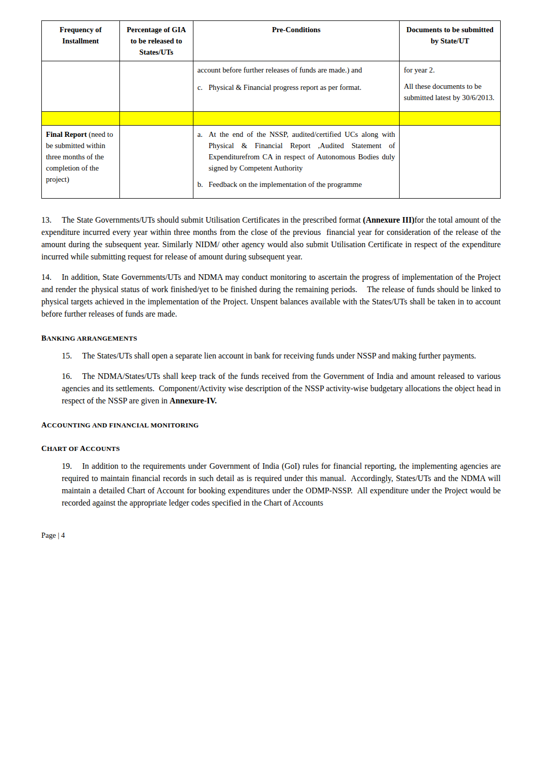| Frequency of Installment | Percentage of GIA to be released to States/UTs | Pre-Conditions | Documents to be submitted by State/UT |
| --- | --- | --- | --- |
| | | account before further releases of funds are made.) and c. Physical & Financial progress report as per format. | for year 2. All these documents to be submitted latest by 30/6/2013. |
| Final Report (need to be submitted within three months of the completion of the project) | | a. At the end of the NSSP, audited/certified UCs along with Physical & Financial Report ,Audited Statement of Expenditurefrom CA in respect of Autonomous Bodies duly signed by Competent Authority b. Feedback on the implementation of the programme | |
13. The State Governments/UTs should submit Utilisation Certificates in the prescribed format (Annexure III) for the total amount of the expenditure incurred every year within three months from the close of the previous financial year for consideration of the release of the amount during the subsequent year. Similarly NIDM/ other agency would also submit Utilisation Certificate in respect of the expenditure incurred while submitting request for release of amount during subsequent year.
14. In addition, State Governments/UTs and NDMA may conduct monitoring to ascertain the progress of implementation of the Project and render the physical status of work finished/yet to be finished during the remaining periods. The release of funds should be linked to physical targets achieved in the implementation of the Project. Unspent balances available with the States/UTs shall be taken in to account before further releases of funds are made.
BANKING ARRANGEMENTS
15. The States/UTs shall open a separate lien account in bank for receiving funds under NSSP and making further payments.
16. The NDMA/States/UTs shall keep track of the funds received from the Government of India and amount released to various agencies and its settlements. Component/Activity wise description of the NSSP activity-wise budgetary allocations the object head in respect of the NSSP are given in Annexure-IV.
ACCOUNTING AND FINANCIAL MONITORING
CHART OF ACCOUNTS
19. In addition to the requirements under Government of India (GoI) rules for financial reporting, the implementing agencies are required to maintain financial records in such detail as is required under this manual. Accordingly, States/UTs and the NDMA will maintain a detailed Chart of Account for booking expenditures under the ODMP-NSSP. All expenditure under the Project would be recorded against the appropriate ledger codes specified in the Chart of Accounts
Page | 4